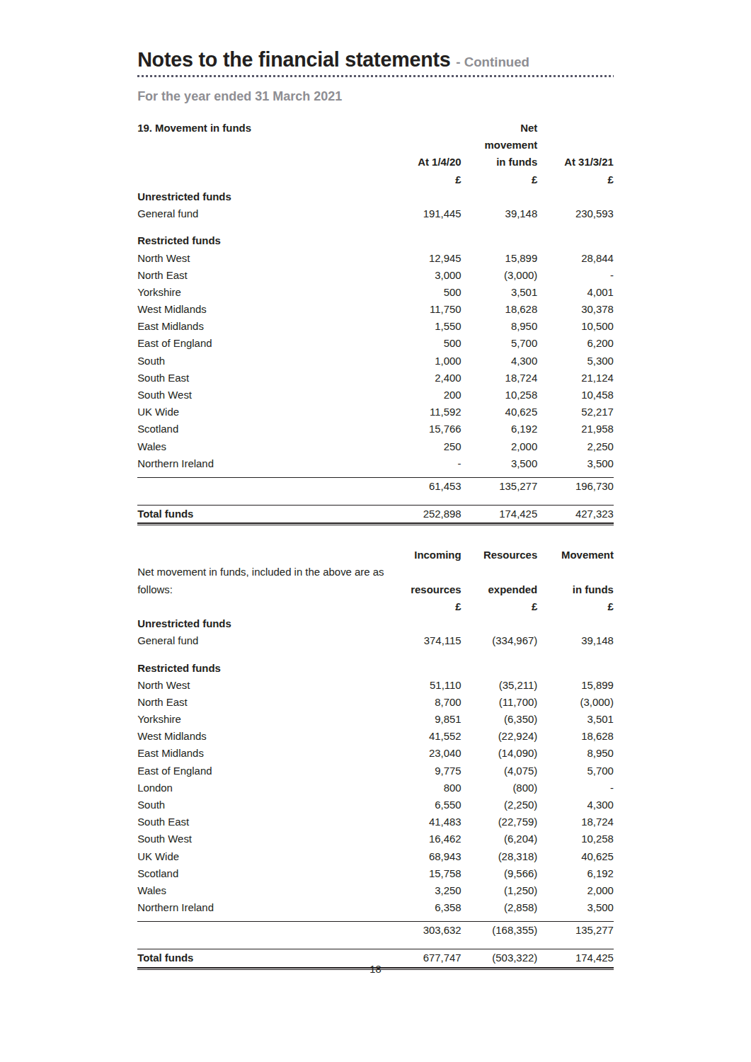Notes to the financial statements - Continued
For the year ended 31 March 2021
| 19. Movement in funds | | Net | |
| | | movement | |
| | At 1/4/20 | in funds | At 31/3/21 |
| | £ | £ | £ |
| Unrestricted funds | | | |
| General fund | 191,445 | 39,148 | 230,593 |
| Restricted funds | | | |
| North West | 12,945 | 15,899 | 28,844 |
| North East | 3,000 | (3,000) | - |
| Yorkshire | 500 | 3,501 | 4,001 |
| West Midlands | 11,750 | 18,628 | 30,378 |
| East Midlands | 1,550 | 8,950 | 10,500 |
| East of England | 500 | 5,700 | 6,200 |
| South | 1,000 | 4,300 | 5,300 |
| South East | 2,400 | 18,724 | 21,124 |
| South West | 200 | 10,258 | 10,458 |
| UK Wide | 11,592 | 40,625 | 52,217 |
| Scotland | 15,766 | 6,192 | 21,958 |
| Wales | 250 | 2,000 | 2,250 |
| Northern Ireland | - | 3,500 | 3,500 |
| | 61,453 | 135,277 | 196,730 |
| Total funds | 252,898 | 174,425 | 427,323 |
| | Incoming | Resources | Movement |
| Net movement in funds, included in the above are as follows: | resources | expended | in funds |
| | £ | £ | £ |
| Unrestricted funds | | | |
| General fund | 374,115 | (334,967) | 39,148 |
| Restricted funds | | | |
| North West | 51,110 | (35,211) | 15,899 |
| North East | 8,700 | (11,700) | (3,000) |
| Yorkshire | 9,851 | (6,350) | 3,501 |
| West Midlands | 41,552 | (22,924) | 18,628 |
| East Midlands | 23,040 | (14,090) | 8,950 |
| East of England | 9,775 | (4,075) | 5,700 |
| London | 800 | (800) | - |
| South | 6,550 | (2,250) | 4,300 |
| South East | 41,483 | (22,759) | 18,724 |
| South West | 16,462 | (6,204) | 10,258 |
| UK Wide | 68,943 | (28,318) | 40,625 |
| Scotland | 15,758 | (9,566) | 6,192 |
| Wales | 3,250 | (1,250) | 2,000 |
| Northern Ireland | 6,358 | (2,858) | 3,500 |
| | 303,632 | (168,355) | 135,277 |
| Total funds | 677,747 | (503,322) | 174,425 |
18